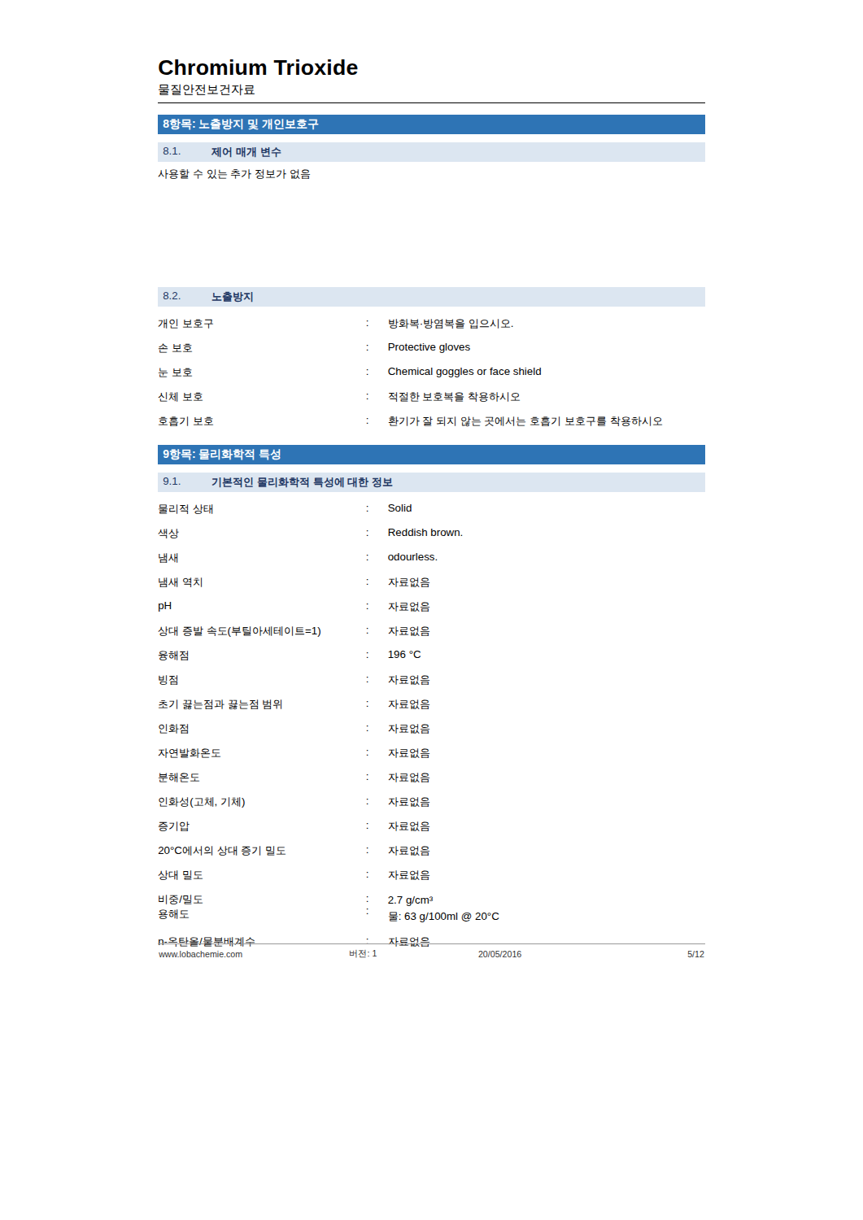Chromium Trioxide
물질안전보건자료
8항목: 노출방지 및 개인보호구
8.1. 제어 매개 변수
사용할 수 있는 추가 정보가 없음
8.2. 노출방지
| 개인 보호구 | : | 방화복·방염복을 입으시오. |
| 손 보호 | : | Protective gloves |
| 눈 보호 | : | Chemical goggles or face shield |
| 신체 보호 | : | 적절한 보호복을 착용하시오 |
| 호흡기 보호 | : | 환기가 잘 되지 않는 곳에서는 호흡기 보호구를 착용하시오 |
9항목: 물리화학적 특성
9.1. 기본적인 물리화학적 특성에 대한 정보
| 물리적 상태 | : | Solid |
| 색상 | : | Reddish brown. |
| 냄새 | : | odourless. |
| 냄새 역치 | : | 자료없음 |
| pH | : | 자료없음 |
| 상대 증발 속도(부틸아세테이트=1) | : | 자료없음 |
| 융해점 | : | 196 °C |
| 빙점 | : | 자료없음 |
| 초기 끓는점과 끓는점 범위 | : | 자료없음 |
| 인화점 | : | 자료없음 |
| 자연발화온도 | : | 자료없음 |
| 분해온도 | : | 자료없음 |
| 인화성(고체, 기체) | : | 자료없음 |
| 증기압 | : | 자료없음 |
| 20°C에서의 상대 증기 밀도 | : | 자료없음 |
| 상대 밀도 | : | 자료없음 |
| 비중/밀도 용해도 | : : | 2.7 g/cm³ 물: 63 g/100ml @ 20°C |
| n-옥탄올/물분배계수 | : | 자료없음 |
| www.lobachemie.com | 버전: 1 | 20/05/2016 | 5/12 |